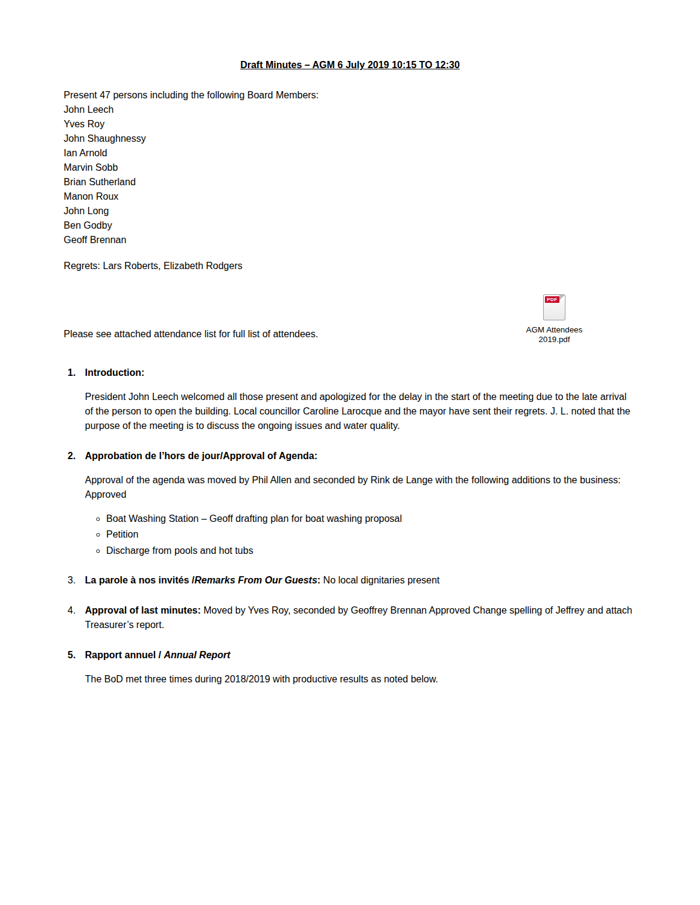Draft Minutes – AGM 6 July 2019 10:15 TO 12:30
Present 47 persons including the following Board Members:
John Leech
Yves Roy
John Shaughnessy
Ian Arnold
Marvin Sobb
Brian Sutherland
Manon Roux
John Long
Ben Godby
Geoff Brennan
Regrets: Lars Roberts, Elizabeth Rodgers
AGM Attendees 2019.pdf
Please see attached attendance list for full list of attendees.
Introduction:
President John Leech welcomed all those present and apologized for the delay in the start of the meeting due to the late arrival of the person to open the building. Local councillor Caroline Larocque and the mayor have sent their regrets. J. L. noted that the purpose of the meeting is to discuss the ongoing issues and water quality.
Approbation de l’hors de jour/Approval of Agenda:
Approval of the agenda was moved by Phil Allen and seconded by Rink de Lange with the following additions to the business: Approved
Boat Washing Station – Geoff drafting plan for boat washing proposal
Petition
Discharge from pools and hot tubs
La parole à nos invités /Remarks From Our Guests: No local dignitaries present
Approval of last minutes: Moved by Yves Roy, seconded by Geoffrey Brennan Approved Change spelling of Jeffrey and attach Treasurer’s report.
Rapport annuel / Annual Report
The BoD met three times during 2018/2019 with productive results as noted below.